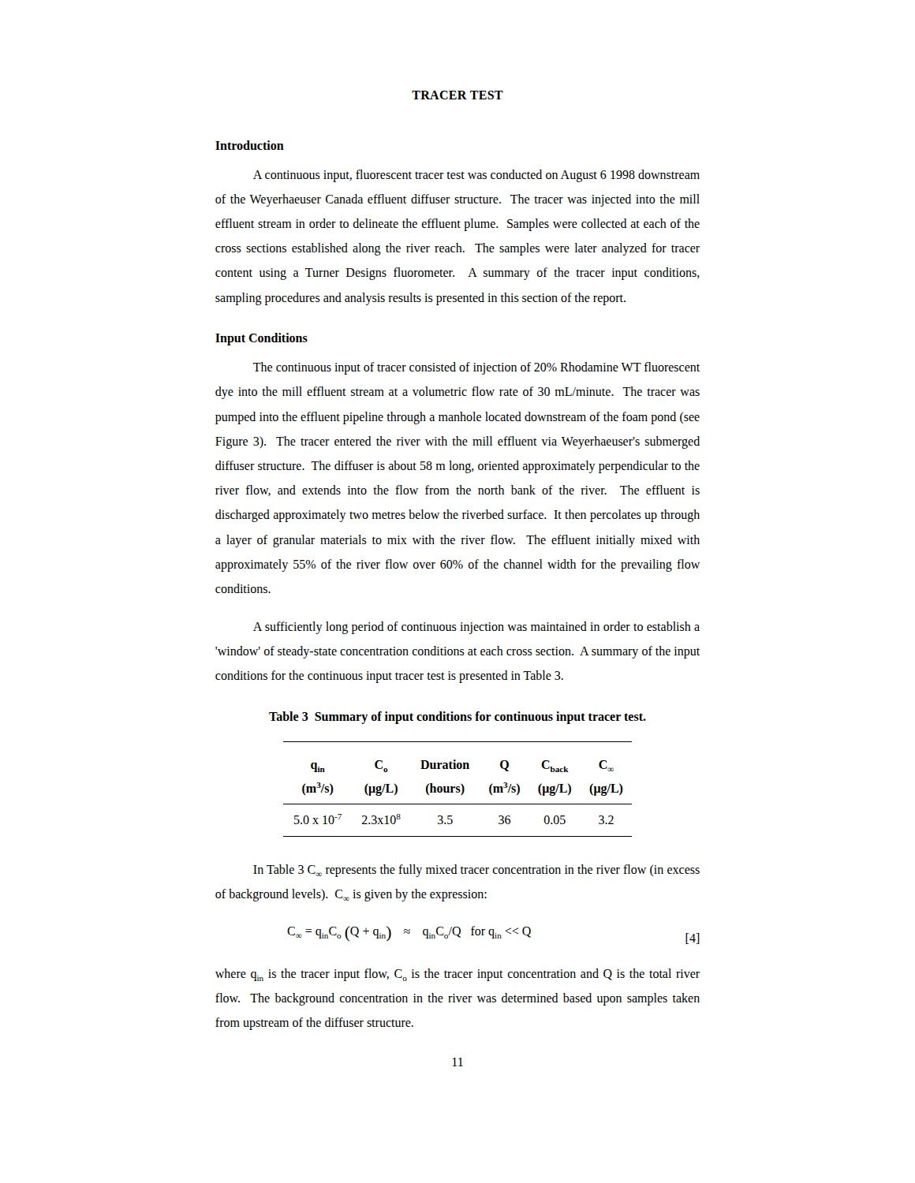TRACER TEST
Introduction
A continuous input, fluorescent tracer test was conducted on August 6 1998 downstream of the Weyerhaeuser Canada effluent diffuser structure. The tracer was injected into the mill effluent stream in order to delineate the effluent plume. Samples were collected at each of the cross sections established along the river reach. The samples were later analyzed for tracer content using a Turner Designs fluorometer. A summary of the tracer input conditions, sampling procedures and analysis results is presented in this section of the report.
Input Conditions
The continuous input of tracer consisted of injection of 20% Rhodamine WT fluorescent dye into the mill effluent stream at a volumetric flow rate of 30 mL/minute. The tracer was pumped into the effluent pipeline through a manhole located downstream of the foam pond (see Figure 3). The tracer entered the river with the mill effluent via Weyerhaeuser's submerged diffuser structure. The diffuser is about 58 m long, oriented approximately perpendicular to the river flow, and extends into the flow from the north bank of the river. The effluent is discharged approximately two metres below the riverbed surface. It then percolates up through a layer of granular materials to mix with the river flow. The effluent initially mixed with approximately 55% of the river flow over 60% of the channel width for the prevailing flow conditions.
A sufficiently long period of continuous injection was maintained in order to establish a 'window' of steady-state concentration conditions at each cross section. A summary of the input conditions for the continuous input tracer test is presented in Table 3.
Table 3 Summary of input conditions for continuous input tracer test.
| q in (m 3 /s) | C o (μg/L) | Duration (hours) | Q (m 3 /s) | C back (μg/L) | C ∞ (μg/L) |
| --- | --- | --- | --- | --- | --- |
| 5.0 x 10 -7 | 2.3x10 8 | 3.5 | 36 | 0.05 | 3.2 |
In Table 3 C∞ represents the fully mixed tracer concentration in the river flow (in excess of background levels). C∞ is given by the expression:
C∞ = qinCo (Q + qin) ≈ qinCo/Q for qin << Q [4]
where qin is the tracer input flow, Co is the tracer input concentration and Q is the total river flow. The background concentration in the river was determined based upon samples taken from upstream of the diffuser structure.
11